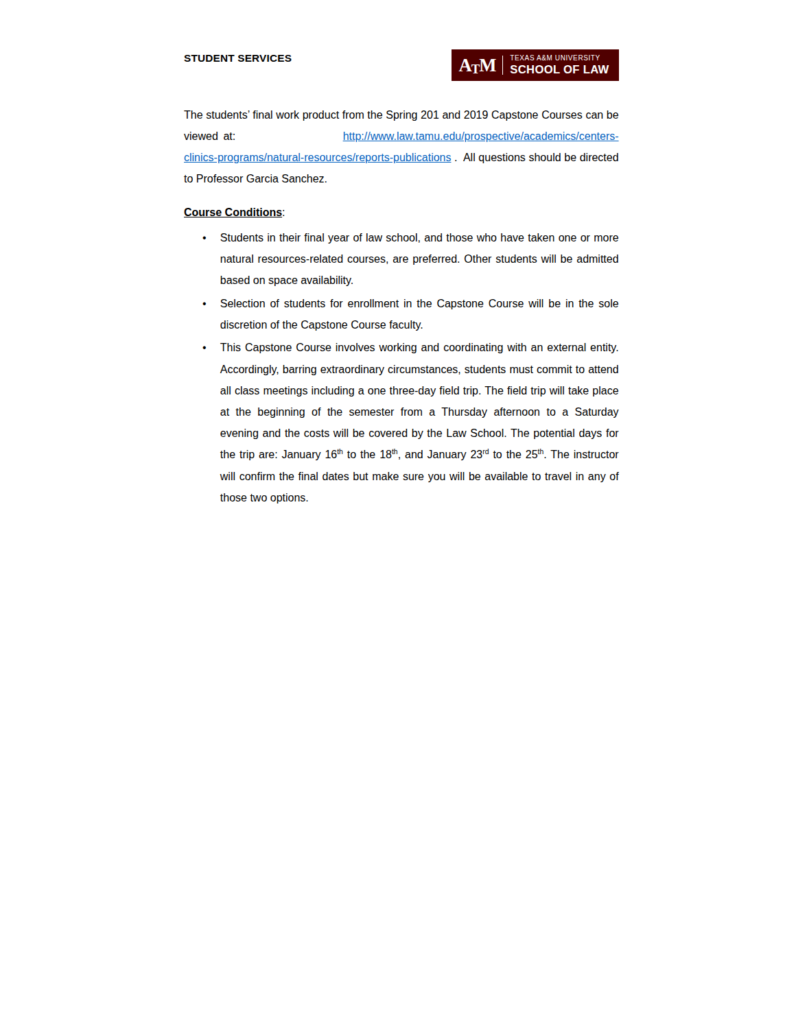STUDENT SERVICES
ATM
Texas A&M University
School of Law
The students’ final work product from the Spring 201 and 2019 Capstone Courses can be viewed at: http://www.law.tamu.edu/prospective/academics/centers-clinics-programs/natural-resources/reports-publications . All questions should be directed to Professor Garcia Sanchez.
Course Conditions
:
Students in their final year of law school, and those who have taken one or more natural resources-related courses, are preferred. Other students will be admitted based on space availability.
Selection of students for enrollment in the Capstone Course will be in the sole discretion of the Capstone Course faculty.
This Capstone Course involves working and coordinating with an external entity. Accordingly, barring extraordinary circumstances, students must commit to attend all class meetings including a one three-day field trip. The field trip will take place at the beginning of the semester from a Thursday afternoon to a Saturday evening and the costs will be covered by the Law School. The potential days for the trip are: January 16th to the 18th, and January 23rd to the 25th. The instructor will confirm the final dates but make sure you will be available to travel in any of those two options.